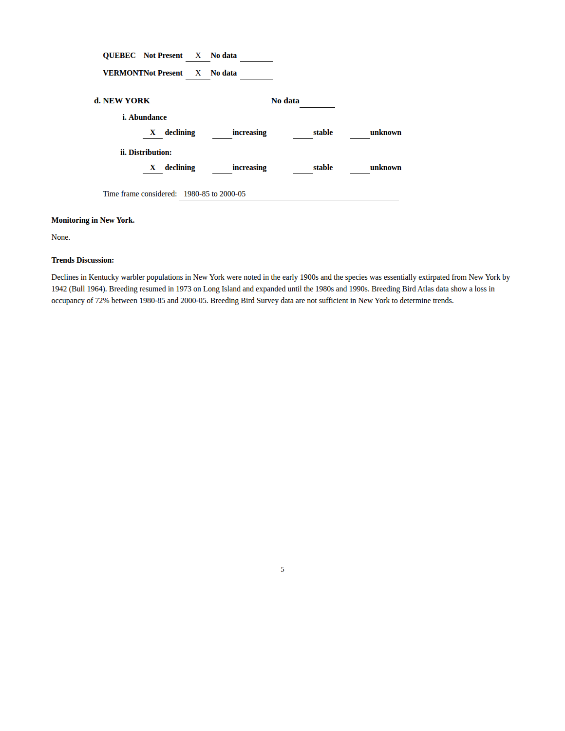| QUEBEC | Not Present X | | No data |
| VERMONT | Not Present X | | No data |
NEW YORK No data
Abundance
X declining increasing stable unknown
Distribution:
X declining increasing stable unknown
Time frame considered: 1980-85 to 2000-05
Monitoring in New York.
None.
Trends Discussion:
Declines in Kentucky warbler populations in New York were noted in the early 1900s and the species was essentially extirpated from New York by 1942 (Bull 1964). Breeding resumed in 1973 on Long Island and expanded until the 1980s and 1990s. Breeding Bird Atlas data show a loss in occupancy of 72% between 1980-85 and 2000-05. Breeding Bird Survey data are not sufficient in New York to determine trends.
5